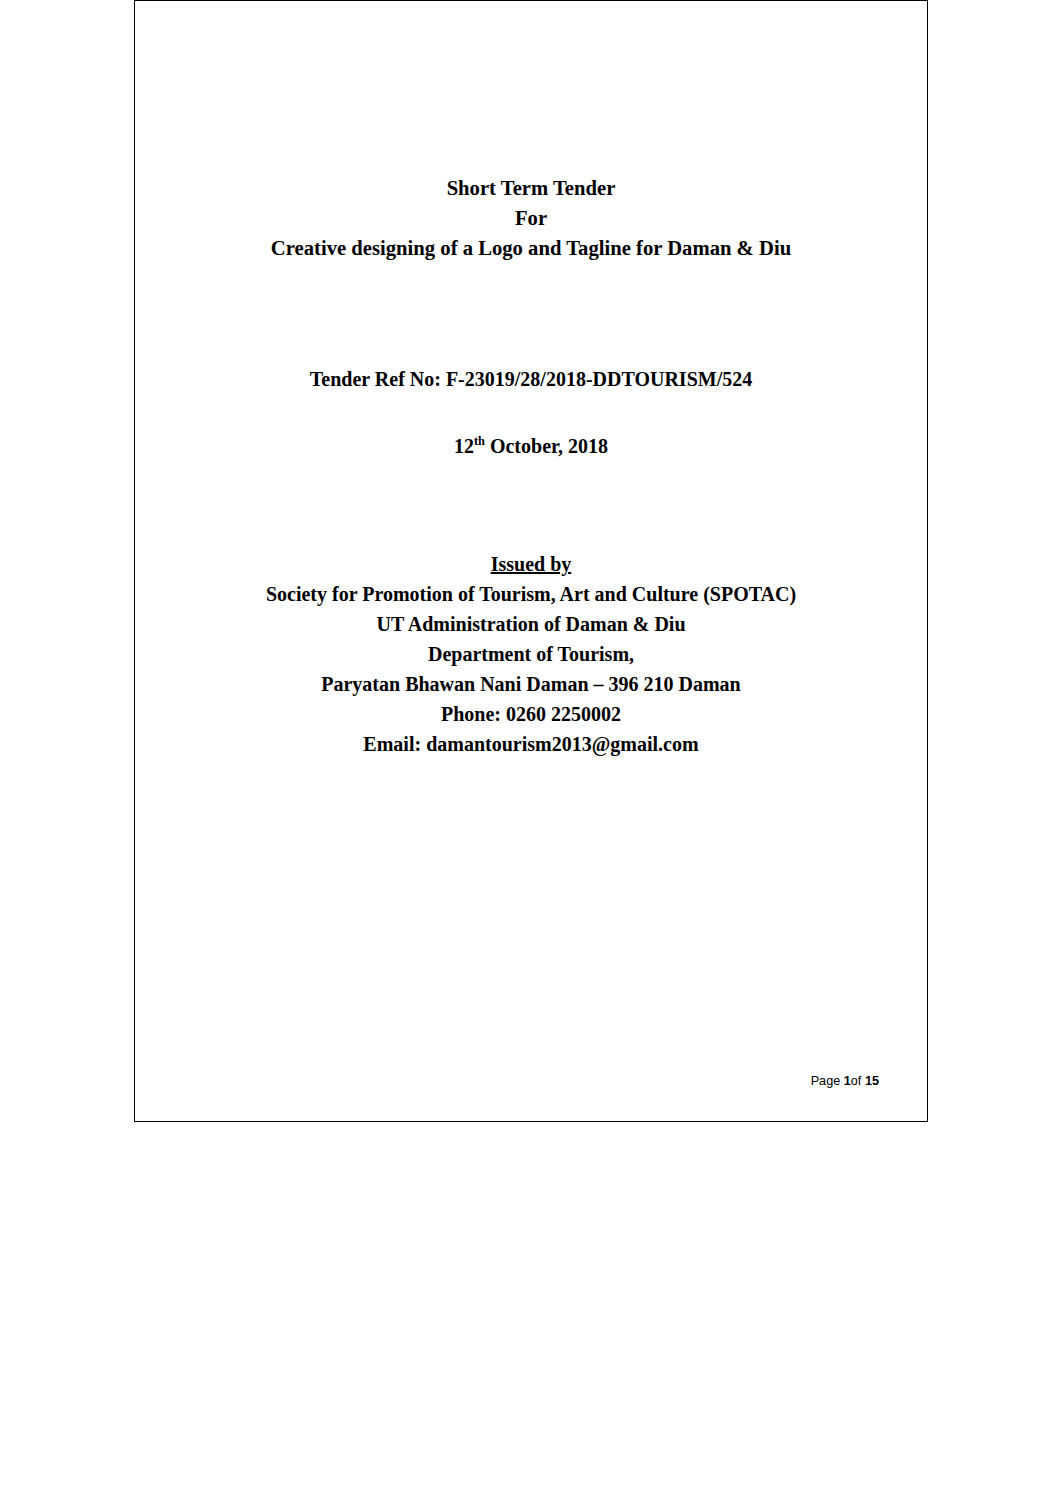Short Term Tender
For
Creative designing of a Logo and Tagline for Daman & Diu
Tender Ref No: F-23019/28/2018-DDTOURISM/524
12th October, 2018
Issued by
Society for Promotion of Tourism, Art and Culture (SPOTAC)
UT Administration of Daman & Diu
Department of Tourism,
Paryatan Bhawan Nani Daman – 396 210 Daman
Phone: 0260 2250002
Email: damantourism2013@gmail.com
Page 1of 15